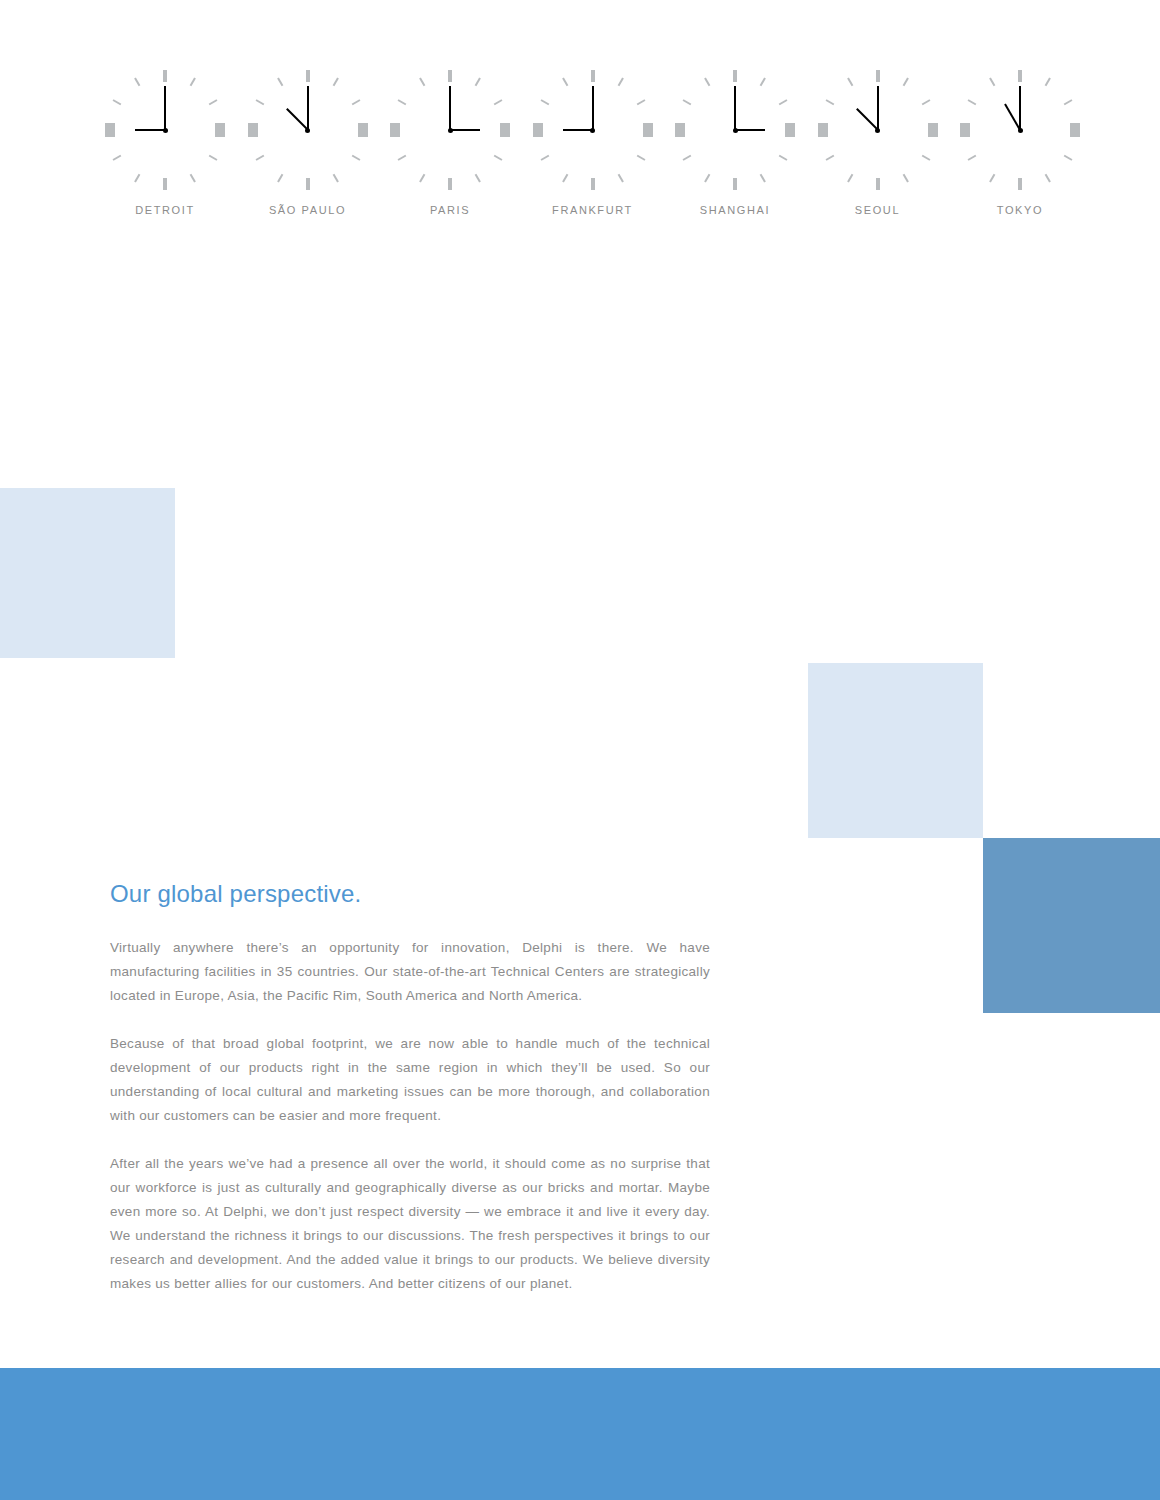DETROIT
SÃO PAULO
PARIS
FRANKFURT
SHANGHAI
SEOUL
TOKYO
Our global perspective.
Virtually anywhere there’s an opportunity for innovation, Delphi is there. We have manufacturing facilities in 35 countries. Our state-of-the-art Technical Centers are strategically located in Europe, Asia, the Pacific Rim, South America and North America.
Because of that broad global footprint, we are now able to handle much of the technical development of our products right in the same region in which they’ll be used. So our understanding of local cultural and marketing issues can be more thorough, and collaboration with our customers can be easier and more frequent.
After all the years we’ve had a presence all over the world, it should come as no surprise that our workforce is just as culturally and geographically diverse as our bricks and mortar. Maybe even more so. At Delphi, we don’t just respect diversity — we embrace it and live it every day. We understand the richness it brings to our discussions. The fresh perspectives it brings to our research and development. And the added value it brings to our products. We believe diversity makes us better allies for our customers. And better citizens of our planet.